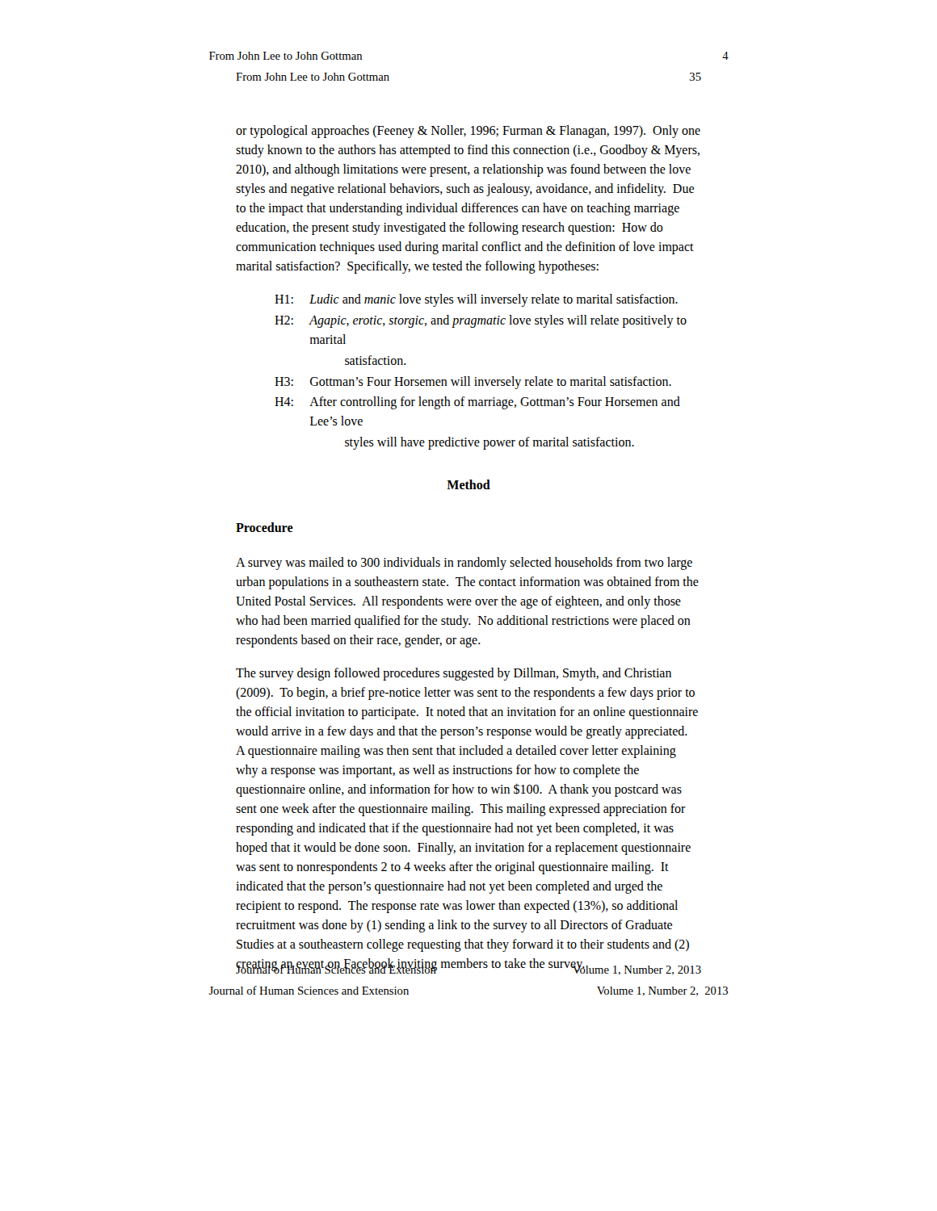From John Lee to John Gottman 4
From John Lee to John Gottman 35
or typological approaches (Feeney & Noller, 1996; Furman & Flanagan, 1997). Only one study known to the authors has attempted to find this connection (i.e., Goodboy & Myers, 2010), and although limitations were present, a relationship was found between the love styles and negative relational behaviors, such as jealousy, avoidance, and infidelity. Due to the impact that understanding individual differences can have on teaching marriage education, the present study investigated the following research question: How do communication techniques used during marital conflict and the definition of love impact marital satisfaction? Specifically, we tested the following hypotheses:
H1: Ludic and manic love styles will inversely relate to marital satisfaction.
H2: Agapic, erotic, storgic, and pragmatic love styles will relate positively to marital
satisfaction.
H3: Gottman’s Four Horsemen will inversely relate to marital satisfaction.
H4: After controlling for length of marriage, Gottman’s Four Horsemen and Lee’s love
styles will have predictive power of marital satisfaction.
Method
Procedure
A survey was mailed to 300 individuals in randomly selected households from two large urban populations in a southeastern state. The contact information was obtained from the United Postal Services. All respondents were over the age of eighteen, and only those who had been married qualified for the study. No additional restrictions were placed on respondents based on their race, gender, or age.
The survey design followed procedures suggested by Dillman, Smyth, and Christian (2009). To begin, a brief pre-notice letter was sent to the respondents a few days prior to the official invitation to participate. It noted that an invitation for an online questionnaire would arrive in a few days and that the person’s response would be greatly appreciated. A questionnaire mailing was then sent that included a detailed cover letter explaining why a response was important, as well as instructions for how to complete the questionnaire online, and information for how to win $100. A thank you postcard was sent one week after the questionnaire mailing. This mailing expressed appreciation for responding and indicated that if the questionnaire had not yet been completed, it was hoped that it would be done soon. Finally, an invitation for a replacement questionnaire was sent to nonrespondents 2 to 4 weeks after the original questionnaire mailing. It indicated that the person’s questionnaire had not yet been completed and urged the recipient to respond. The response rate was lower than expected (13%), so additional recruitment was done by (1) sending a link to the survey to all Directors of Graduate Studies at a southeastern college requesting that they forward it to their students and (2) creating an event on Facebook inviting members to take the survey.
Journal of Human Sciences and Extension Volume 1, Number 2, 2013
Journal of Human Sciences and Extension Volume 1, Number 2, 2013